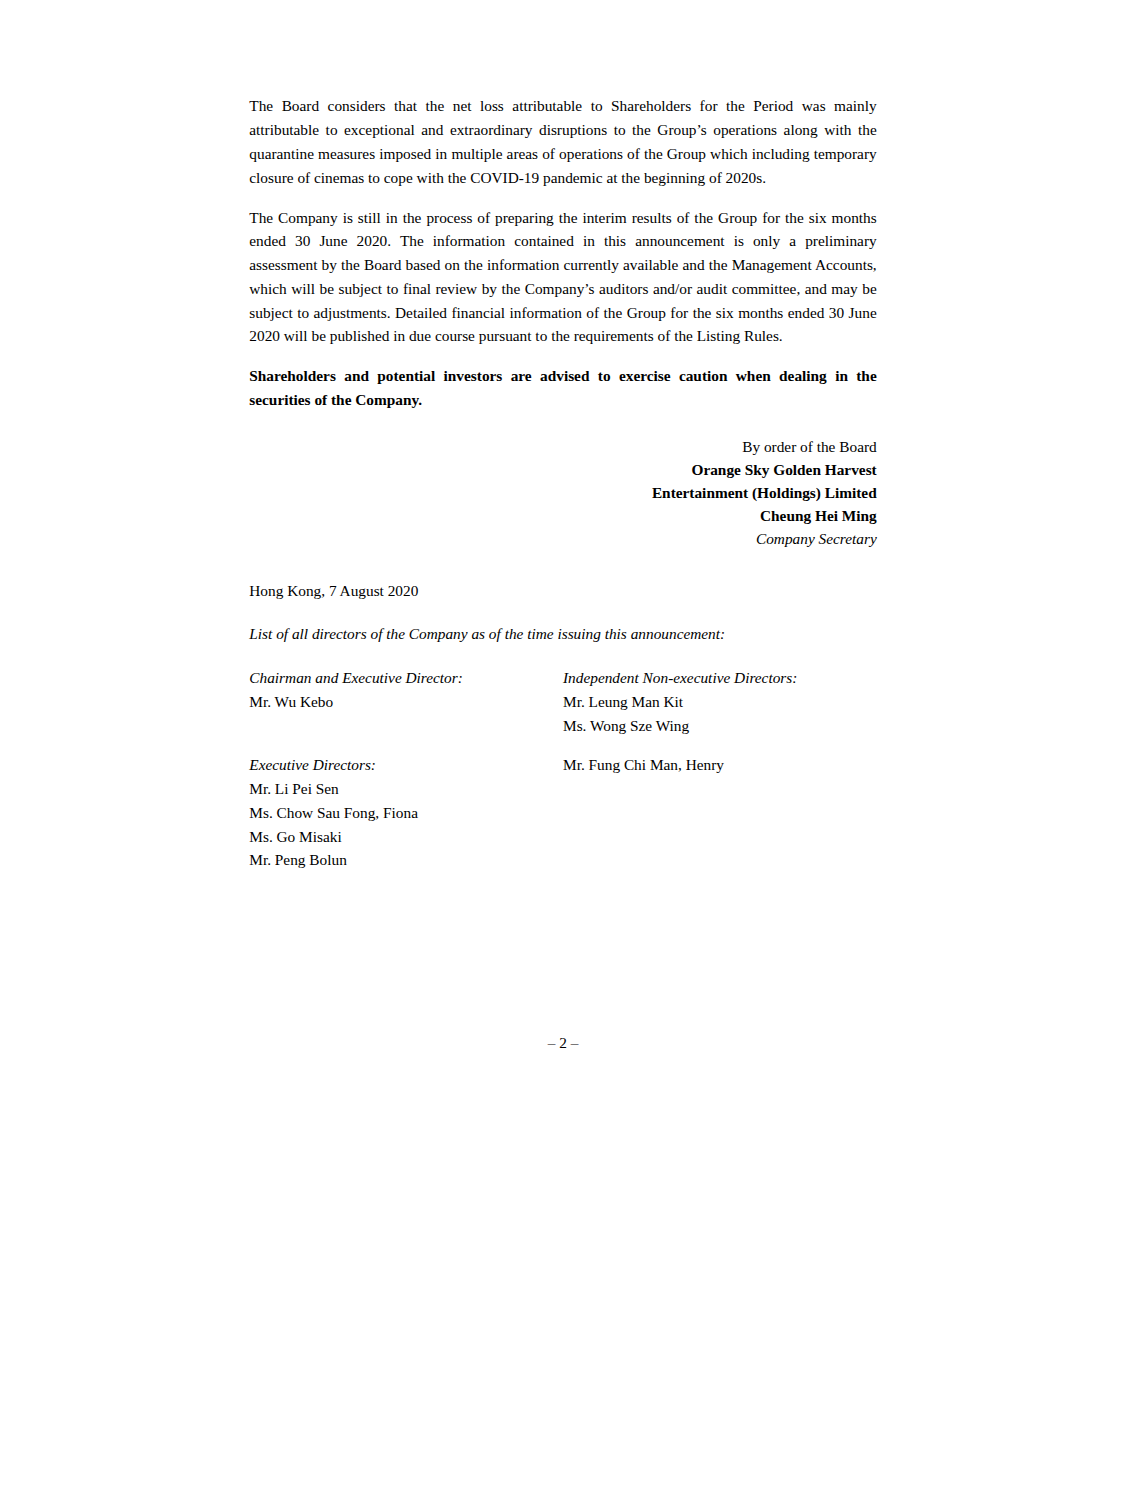The Board considers that the net loss attributable to Shareholders for the Period was mainly attributable to exceptional and extraordinary disruptions to the Group’s operations along with the quarantine measures imposed in multiple areas of operations of the Group which including temporary closure of cinemas to cope with the COVID-19 pandemic at the beginning of 2020s.
The Company is still in the process of preparing the interim results of the Group for the six months ended 30 June 2020. The information contained in this announcement is only a preliminary assessment by the Board based on the information currently available and the Management Accounts, which will be subject to final review by the Company’s auditors and/or audit committee, and may be subject to adjustments. Detailed financial information of the Group for the six months ended 30 June 2020 will be published in due course pursuant to the requirements of the Listing Rules.
Shareholders and potential investors are advised to exercise caution when dealing in the securities of the Company.
By order of the Board Orange Sky Golden Harvest Entertainment (Holdings) Limited Cheung Hei Ming Company Secretary
Hong Kong, 7 August 2020
List of all directors of the Company as of the time issuing this announcement:
| Chairman and Executive Director: | Independent Non-executive Directors: |
| Mr. Wu Kebo | Mr. Leung Man Kit |
| | Ms. Wong Sze Wing |
| Executive Directors: | Mr. Fung Chi Man, Henry |
| Mr. Li Pei Sen | |
| Ms. Chow Sau Fong, Fiona | |
| Ms. Go Misaki | |
| Mr. Peng Bolun | |
– 2 –